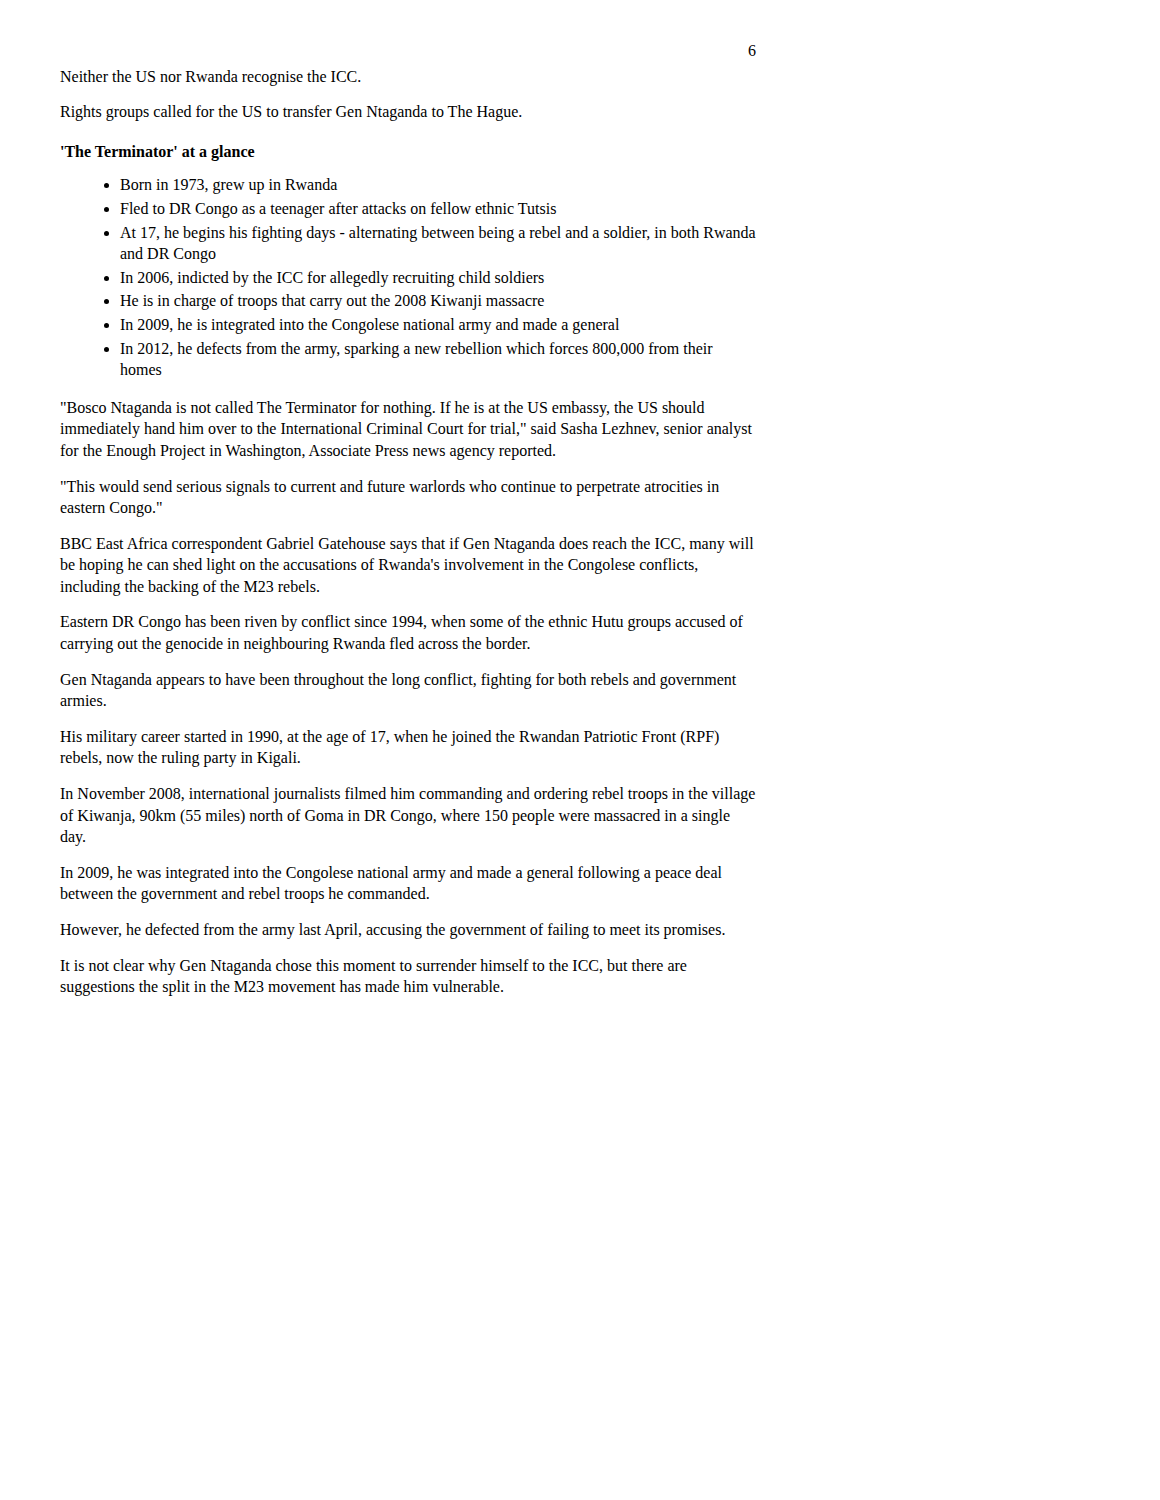6
Neither the US nor Rwanda recognise the ICC.
Rights groups called for the US to transfer Gen Ntaganda to The Hague.
'The Terminator' at a glance
Born in 1973, grew up in Rwanda
Fled to DR Congo as a teenager after attacks on fellow ethnic Tutsis
At 17, he begins his fighting days - alternating between being a rebel and a soldier, in both Rwanda and DR Congo
In 2006, indicted by the ICC for allegedly recruiting child soldiers
He is in charge of troops that carry out the 2008 Kiwanji massacre
In 2009, he is integrated into the Congolese national army and made a general
In 2012, he defects from the army, sparking a new rebellion which forces 800,000 from their homes
"Bosco Ntaganda is not called The Terminator for nothing. If he is at the US embassy, the US should immediately hand him over to the International Criminal Court for trial," said Sasha Lezhnev, senior analyst for the Enough Project in Washington, Associate Press news agency reported.
"This would send serious signals to current and future warlords who continue to perpetrate atrocities in eastern Congo."
BBC East Africa correspondent Gabriel Gatehouse says that if Gen Ntaganda does reach the ICC, many will be hoping he can shed light on the accusations of Rwanda's involvement in the Congolese conflicts, including the backing of the M23 rebels.
Eastern DR Congo has been riven by conflict since 1994, when some of the ethnic Hutu groups accused of carrying out the genocide in neighbouring Rwanda fled across the border.
Gen Ntaganda appears to have been throughout the long conflict, fighting for both rebels and government armies.
His military career started in 1990, at the age of 17, when he joined the Rwandan Patriotic Front (RPF) rebels, now the ruling party in Kigali.
In November 2008, international journalists filmed him commanding and ordering rebel troops in the village of Kiwanja, 90km (55 miles) north of Goma in DR Congo, where 150 people were massacred in a single day.
In 2009, he was integrated into the Congolese national army and made a general following a peace deal between the government and rebel troops he commanded.
However, he defected from the army last April, accusing the government of failing to meet its promises.
It is not clear why Gen Ntaganda chose this moment to surrender himself to the ICC, but there are suggestions the split in the M23 movement has made him vulnerable.